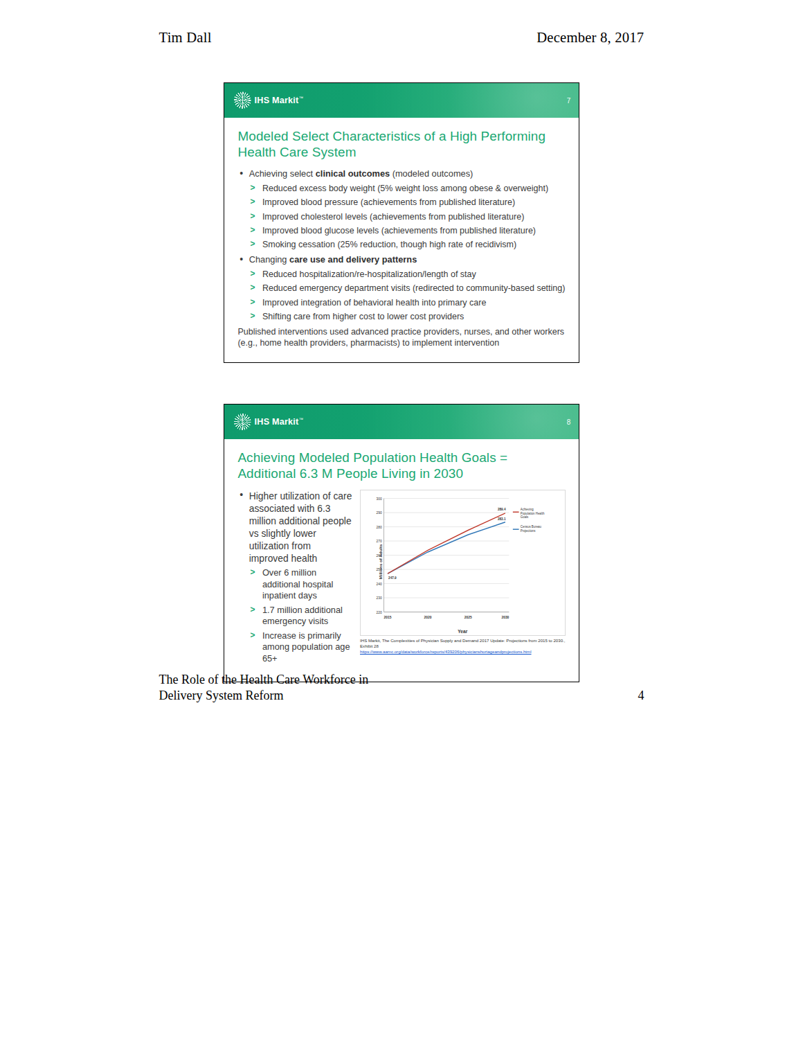Tim Dall
December 8, 2017
IHS Markit™
7
Modeled Select Characteristics of a High Performing Health Care System
Achieving select clinical outcomes (modeled outcomes)
Reduced excess body weight (5% weight loss among obese & overweight)
Improved blood pressure (achievements from published literature)
Improved cholesterol levels (achievements from published literature)
Improved blood glucose levels (achievements from published literature)
Smoking cessation (25% reduction, though high rate of recidivism)
Changing care use and delivery patterns
Reduced hospitalization/re-hospitalization/length of stay
Reduced emergency department visits (redirected to community-based setting)
Improved integration of behavioral health into primary care
Shifting care from higher cost to lower cost providers
Published interventions used advanced practice providers, nurses, and other workers (e.g., home health providers, pharmacists) to implement intervention
IHS Markit™
8
Achieving Modeled Population Health Goals = Additional 6.3 M People Living in 2030
Higher utilization of care associated with 6.3 million additional people vs slightly lower utilization from improved health
Over 6 million additional hospital inpatient days
1.7 million additional emergency visits
Increase is primarily among population age 65+
Millions of Adults
300 290 280 270 260 250 240 230 220 2015 2020 2025 2030 247.9 289.4 283.1 Achieving Population Health Goals Census Bureau Projections
Year
IHS Markit, The Complexities of Physician Supply and Demand 2017 Update: Projections from 2015 to 2030., Exhibit 28
https://www.aamc.org/data/workforce/reports/439206/physicianshortageandprojections.html
The Role of the Health Care Workforce in
Delivery System Reform
4